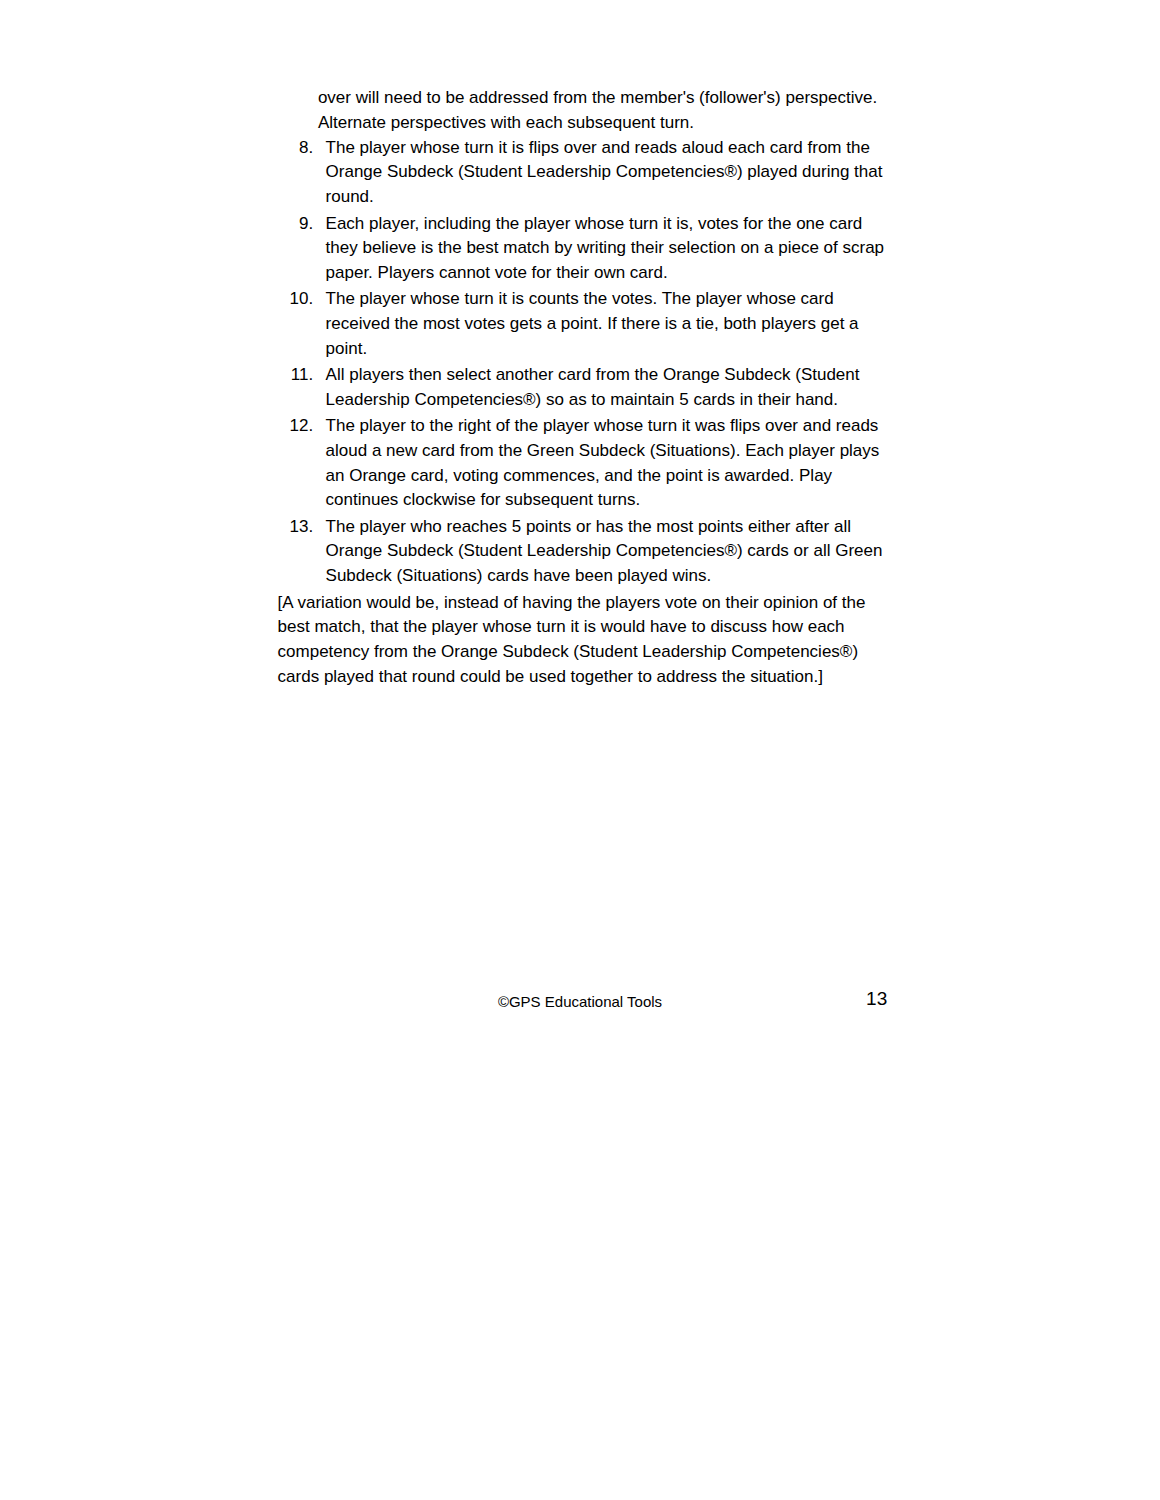over will need to be addressed from the member's (follower's) perspective. Alternate perspectives with each subsequent turn.
The player whose turn it is flips over and reads aloud each card from the Orange Subdeck (Student Leadership Competencies®) played during that round.
Each player, including the player whose turn it is, votes for the one card they believe is the best match by writing their selection on a piece of scrap paper. Players cannot vote for their own card.
The player whose turn it is counts the votes. The player whose card received the most votes gets a point. If there is a tie, both players get a point.
All players then select another card from the Orange Subdeck (Student Leadership Competencies®) so as to maintain 5 cards in their hand.
The player to the right of the player whose turn it was flips over and reads aloud a new card from the Green Subdeck (Situations). Each player plays an Orange card, voting commences, and the point is awarded. Play continues clockwise for subsequent turns.
The player who reaches 5 points or has the most points either after all Orange Subdeck (Student Leadership Competencies®) cards or all Green Subdeck (Situations) cards have been played wins.
[A variation would be, instead of having the players vote on their opinion of the best match, that the player whose turn it is would have to discuss how each competency from the Orange Subdeck (Student Leadership Competencies®) cards played that round could be used together to address the situation.]
©GPS Educational Tools
13